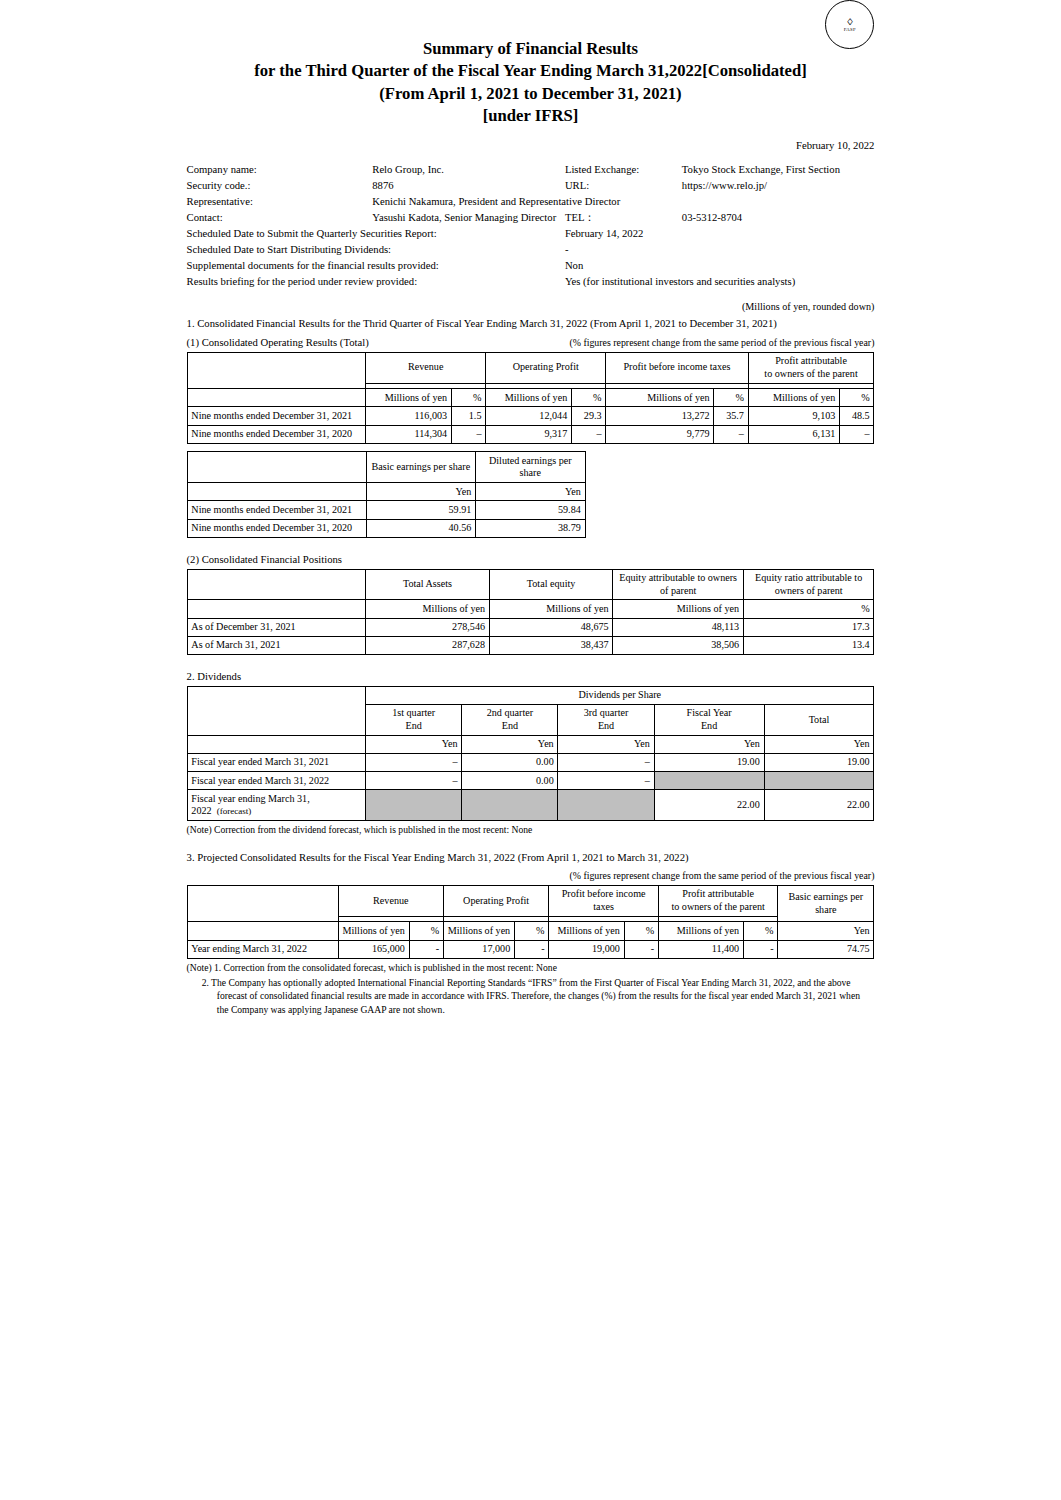♢
FASF
Summary of Financial Results
for the Third Quarter of the Fiscal Year Ending March 31,2022[Consolidated]
(From April 1, 2021 to December 31, 2021)
[under IFRS]
February 10, 2022
| Company name: | Relo Group, Inc. | Listed Exchange: | Tokyo Stock Exchange, First Section |
| Security code.: | 8876 | URL: | https://www.relo.jp/ |
| Representative: | Kenichi Nakamura, President and Representative Director |
| Contact: | Yasushi Kadota, Senior Managing Director | TEL： | 03-5312-8704 |
| Scheduled Date to Submit the Quarterly Securities Report: | February 14, 2022 |
| Scheduled Date to Start Distributing Dividends: | - |
| Supplemental documents for the financial results provided: | Non |
| Results briefing for the period under review provided: | Yes (for institutional investors and securities analysts) |
(Millions of yen, rounded down)
1. Consolidated Financial Results for the Thrid Quarter of Fiscal Year Ending March 31, 2022 (From April 1, 2021 to December 31, 2021)
(1) Consolidated Operating Results (Total)
(% figures represent change from the same period of the previous fiscal year)
| | Revenue | Operating Profit | Profit before income taxes | Profit attributable to owners of the parent |
| --- | --- | --- | --- | --- |
| | Millions of yen | % | Millions of yen | % | Millions of yen | % | Millions of yen | % |
| Nine months ended December 31, 2021 | 116,003 | 1.5 | 12,044 | 29.3 | 13,272 | 35.7 | 9,103 | 48.5 |
| Nine months ended December 31, 2020 | 114,304 | – | 9,317 | – | 9,779 | – | 6,131 | – |
| | Basic earnings per share | Diluted earnings per share |
| --- | --- | --- |
| | Yen | Yen |
| Nine months ended December 31, 2021 | 59.91 | 59.84 |
| Nine months ended December 31, 2020 | 40.56 | 38.79 |
(2) Consolidated Financial Positions
| | Total Assets | Total equity | Equity attributable to owners of parent | Equity ratio attributable to owners of parent |
| --- | --- | --- | --- | --- |
| | Millions of yen | Millions of yen | Millions of yen | % |
| As of December 31, 2021 | 278,546 | 48,675 | 48,113 | 17.3 |
| As of March 31, 2021 | 287,628 | 38,437 | 38,506 | 13.4 |
2. Dividends
| | Dividends per Share |
| --- | --- |
| 1st quarter End | 2nd quarter End | 3rd quarter End | Fiscal Year End | Total |
| | Yen | Yen | Yen | Yen | Yen |
| Fiscal year ended March 31, 2021 | – | 0.00 | – | 19.00 | 19.00 |
| Fiscal year ended March 31, 2022 | – | 0.00 | – | | |
| Fiscal year ending March 31, 2022 (forecast) | | | | 22.00 | 22.00 |
(Note) Correction from the dividend forecast, which is published in the most recent: None
3. Projected Consolidated Results for the Fiscal Year Ending March 31, 2022 (From April 1, 2021 to March 31, 2022)
(% figures represent change from the same period of the previous fiscal year)
| | Revenue | Operating Profit | Profit before income taxes | Profit attributable to owners of the parent | Basic earnings per share |
| --- | --- | --- | --- | --- | --- |
| | Millions of yen | % | Millions of yen | % | Millions of yen | % | Millions of yen | % | Yen |
| Year ending March 31, 2022 | 165,000 | - | 17,000 | - | 19,000 | - | 11,400 | - | 74.75 |
(Note) 1. Correction from the consolidated forecast, which is published in the most recent: None
2. The Company has optionally adopted International Financial Reporting Standards “IFRS” from the First Quarter of Fiscal Year Ending March 31, 2022, and the above
forecast of consolidated financial results are made in accordance with IFRS. Therefore, the changes (%) from the results for the fiscal year ended March 31, 2021 when
the Company was applying Japanese GAAP are not shown.